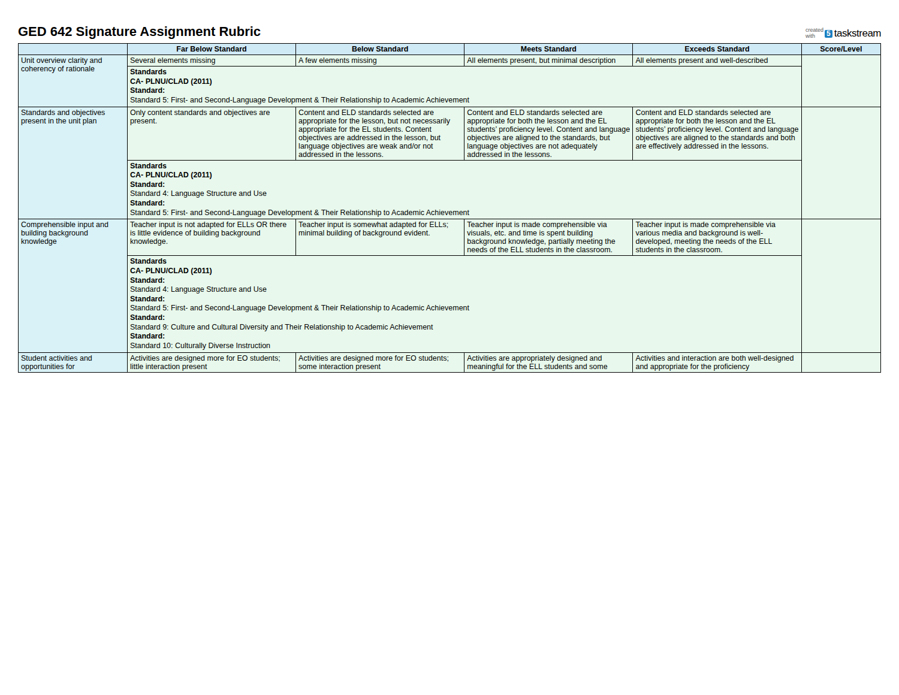GED 642 Signature Assignment Rubric
created
with 5 taskstream
| | Far Below Standard | Below Standard | Meets Standard | Exceeds Standard | Score/Level |
| --- | --- | --- | --- | --- | --- |
| Unit overview clarity and coherency of rationale | Several elements missing | A few elements missing | All elements present, but minimal description | All elements present and well-described | |
| Standards CA- PLNU/CLAD (2011) Standard: Standard 5: First- and Second-Language Development & Their Relationship to Academic Achievement |
| Standards and objectives present in the unit plan | Only content standards and objectives are present. | Content and ELD standards selected are appropriate for the lesson, but not necessarily appropriate for the EL students. Content objectives are addressed in the lesson, but language objectives are weak and/or not addressed in the lessons. | Content and ELD standards selected are appropriate for both the lesson and the EL students’ proficiency level. Content and language objectives are aligned to the standards, but language objectives are not adequately addressed in the lessons. | Content and ELD standards selected are appropriate for both the lesson and the EL students’ proficiency level. Content and language objectives are aligned to the standards and both are effectively addressed in the lessons. | |
| Standards CA- PLNU/CLAD (2011) Standard: Standard 4: Language Structure and Use Standard: Standard 5: First- and Second-Language Development & Their Relationship to Academic Achievement |
| Comprehensible input and building background knowledge | Teacher input is not adapted for ELLs OR there is little evidence of building background knowledge. | Teacher input is somewhat adapted for ELLs; minimal building of background evident. | Teacher input is made comprehensible via visuals, etc. and time is spent building background knowledge, partially meeting the needs of the ELL students in the classroom. | Teacher input is made comprehensible via various media and background is well-developed, meeting the needs of the ELL students in the classroom. | |
| Standards CA- PLNU/CLAD (2011) Standard: Standard 4: Language Structure and Use Standard: Standard 5: First- and Second-Language Development & Their Relationship to Academic Achievement Standard: Standard 9: Culture and Cultural Diversity and Their Relationship to Academic Achievement Standard: Standard 10: Culturally Diverse Instruction |
| Student activities and opportunities for | Activities are designed more for EO students; little interaction present | Activities are designed more for EO students; some interaction present | Activities are appropriately designed and meaningful for the ELL students and some | Activities and interaction are both well-designed and appropriate for the proficiency | |